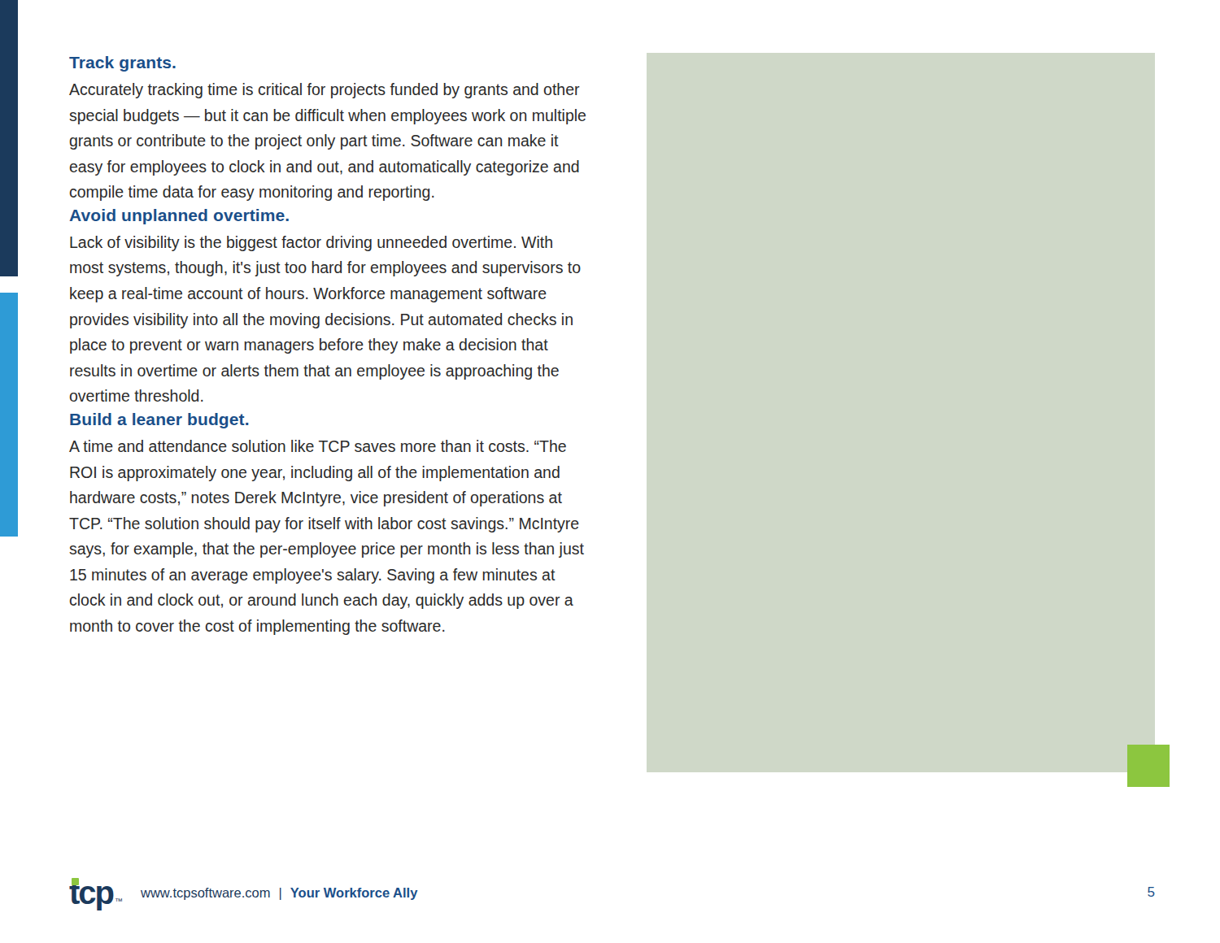Track grants.
Accurately tracking time is critical for projects funded by grants and other special budgets — but it can be difficult when employees work on multiple grants or contribute to the project only part time. Software can make it easy for employees to clock in and out, and automatically categorize and compile time data for easy monitoring and reporting.
Avoid unplanned overtime.
Lack of visibility is the biggest factor driving unneeded overtime. With most systems, though, it's just too hard for employees and supervisors to keep a real-time account of hours. Workforce management software provides visibility into all the moving decisions. Put automated checks in place to prevent or warn managers before they make a decision that results in overtime or alerts them that an employee is approaching the overtime threshold.
Build a leaner budget.
A time and attendance solution like TCP saves more than it costs. “The ROI is approximately one year, including all of the implementation and hardware costs,” notes Derek McIntyre, vice president of operations at TCP. “The solution should pay for itself with labor cost savings.” McIntyre says, for example, that the per-employee price per month is less than just 15 minutes of an average employee's salary. Saving a few minutes at clock in and clock out, or around lunch each day, quickly adds up over a month to cover the cost of implementing the software.
tcp™ www.tcpsoftware.com | Your Workforce Ally 5